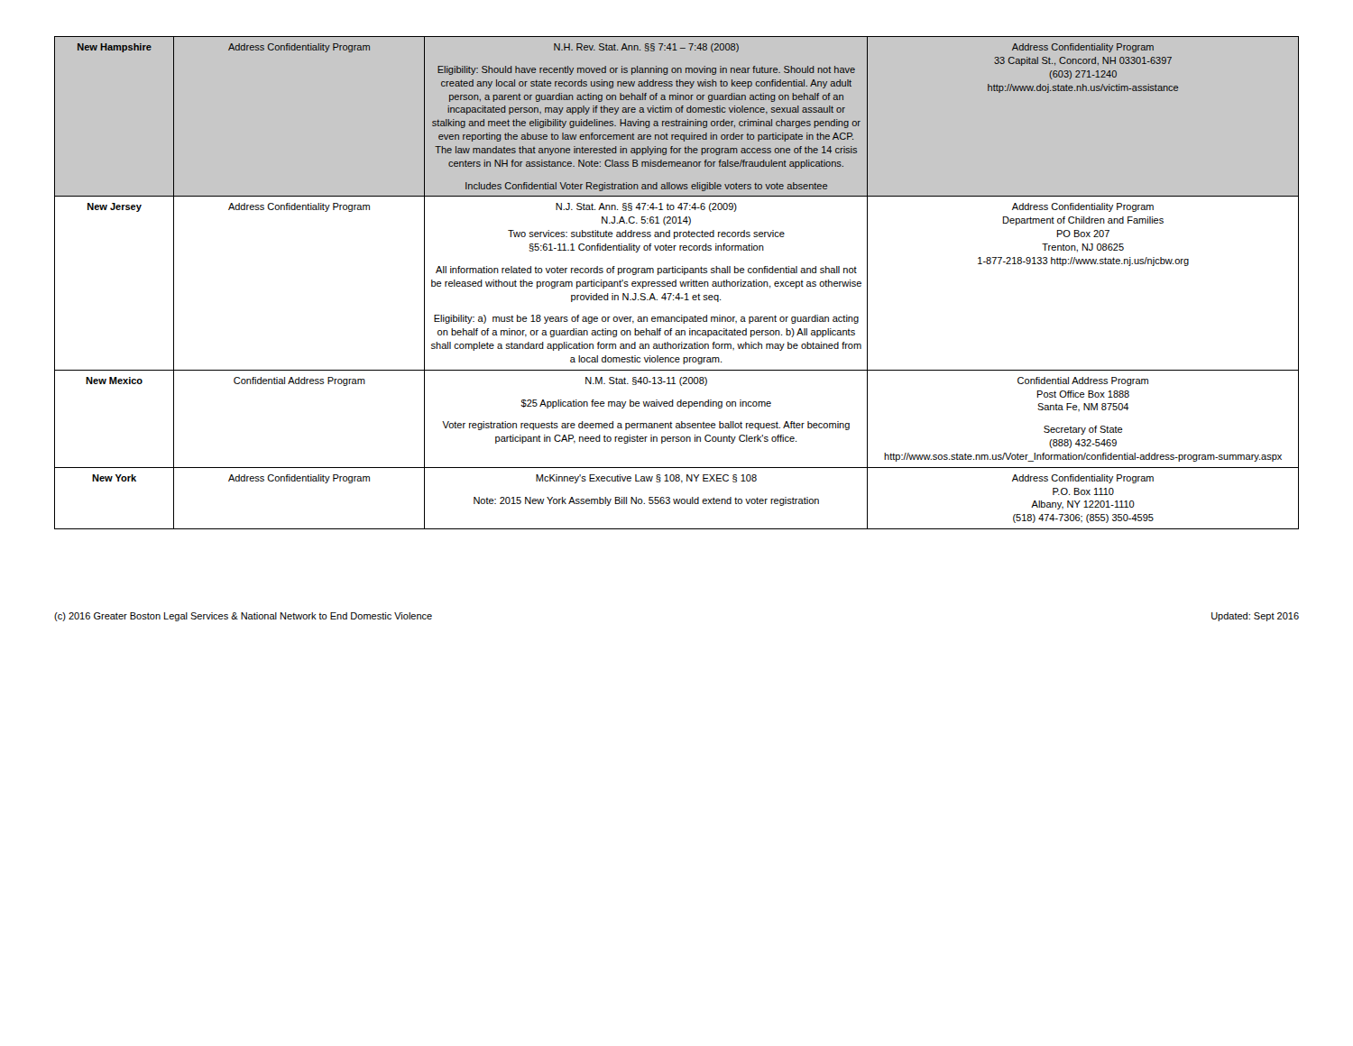| New Hampshire | Address Confidentiality Program | N.H. Rev. Stat. Ann. §§ 7:41 – 7:48 (2008) Eligibility: Should have recently moved or is planning on moving in near future. Should not have created any local or state records using new address they wish to keep confidential. Any adult person, a parent or guardian acting on behalf of a minor or guardian acting on behalf of an incapacitated person, may apply if they are a victim of domestic violence, sexual assault or stalking and meet the eligibility guidelines. Having a restraining order, criminal charges pending or even reporting the abuse to law enforcement are not required in order to participate in the ACP. The law mandates that anyone interested in applying for the program access one of the 14 crisis centers in NH for assistance. Note: Class B misdemeanor for false/fraudulent applications. Includes Confidential Voter Registration and allows eligible voters to vote absentee | Address Confidentiality Program 33 Capital St., Concord, NH 03301-6397 (603) 271-1240 http://www.doj.state.nh.us/victim-assistance |
| New Jersey | Address Confidentiality Program | N.J. Stat. Ann. §§ 47:4-1 to 47:4-6 (2009) N.J.A.C. 5:61 (2014) Two services: substitute address and protected records service §5:61-11.1 Confidentiality of voter records information All information related to voter records of program participants shall be confidential and shall not be released without the program participant's expressed written authorization, except as otherwise provided in N.J.S.A. 47:4-1 et seq. Eligibility: a) must be 18 years of age or over, an emancipated minor, a parent or guardian acting on behalf of a minor, or a guardian acting on behalf of an incapacitated person. b) All applicants shall complete a standard application form and an authorization form, which may be obtained from a local domestic violence program. | Address Confidentiality Program Department of Children and Families PO Box 207 Trenton, NJ 08625 1-877-218-9133 http://www.state.nj.us/njcbw.org |
| New Mexico | Confidential Address Program | N.M. Stat. §40-13-11 (2008) $25 Application fee may be waived depending on income Voter registration requests are deemed a permanent absentee ballot request. After becoming participant in CAP, need to register in person in County Clerk's office. | Confidential Address Program Post Office Box 1888 Santa Fe, NM 87504 Secretary of State (888) 432-5469 http://www.sos.state.nm.us/Voter_Information/confidential-address-program-summary.aspx |
| New York | Address Confidentiality Program | McKinney's Executive Law § 108, NY EXEC § 108 Note: 2015 New York Assembly Bill No. 5563 would extend to voter registration | Address Confidentiality Program P.O. Box 1110 Albany, NY 12201-1110 (518) 474-7306; (855) 350-4595 |
(c) 2016 Greater Boston Legal Services & National Network to End Domestic Violence Updated: Sept 2016